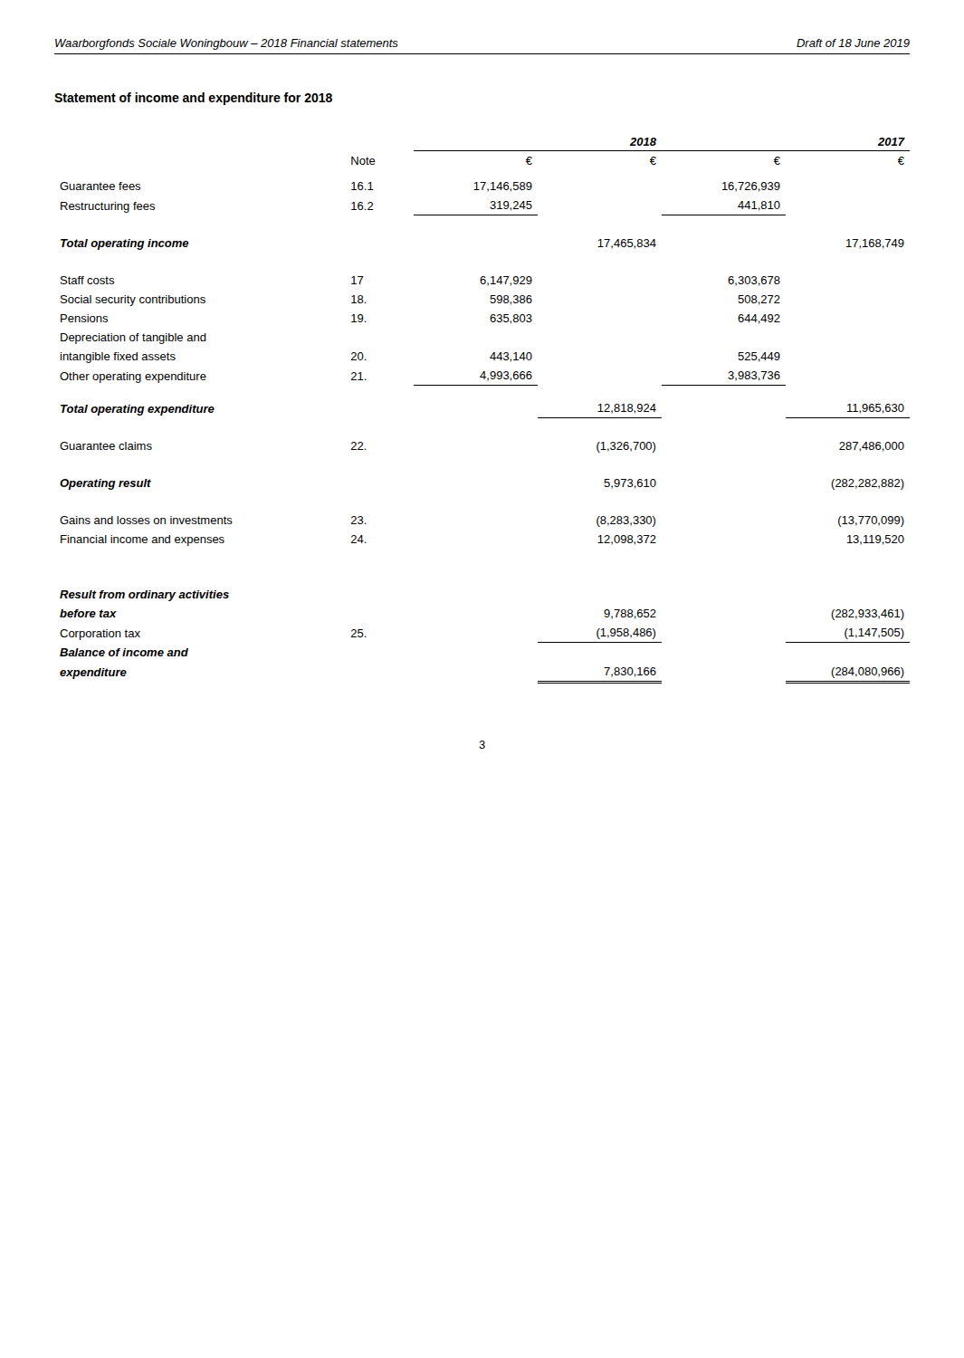Waarborgfonds Sociale Woningbouw – 2018 Financial statements Draft of 18 June 2019
Statement of income and expenditure for 2018
| | | 2018 | 2017 |
| --- | --- | --- | --- |
| | Note | € | € | € | € |
| Guarantee fees | 16.1 | 17,146,589 | | 16,726,939 | |
| Restructuring fees | 16.2 | 319,245 | | 441,810 | |
| Total operating income | | | 17,465,834 | | 17,168,749 |
| Staff costs | 17 | 6,147,929 | | 6,303,678 | |
| Social security contributions | 18. | 598,386 | | 508,272 | |
| Pensions | 19. | 635,803 | | 644,492 | |
| Depreciation of tangible and | | | | | |
| intangible fixed assets | 20. | 443,140 | | 525,449 | |
| Other operating expenditure | 21. | 4,993,666 | | 3,983,736 | |
| Total operating expenditure | | | 12,818,924 | | 11,965,630 |
| Guarantee claims | 22. | | (1,326,700) | | 287,486,000 |
| Operating result | | | 5,973,610 | | (282,282,882) |
| Gains and losses on investments | 23. | | (8,283,330) | | (13,770,099) |
| Financial income and expenses | 24. | | 12,098,372 | | 13,119,520 |
| Result from ordinary activities | | | | | |
| before tax | | | 9,788,652 | | (282,933,461) |
| Corporation tax | 25. | | (1,958,486) | | (1,147,505) |
| Balance of income and | | | | | |
| expenditure | | | 7,830,166 | | (284,080,966) |
3